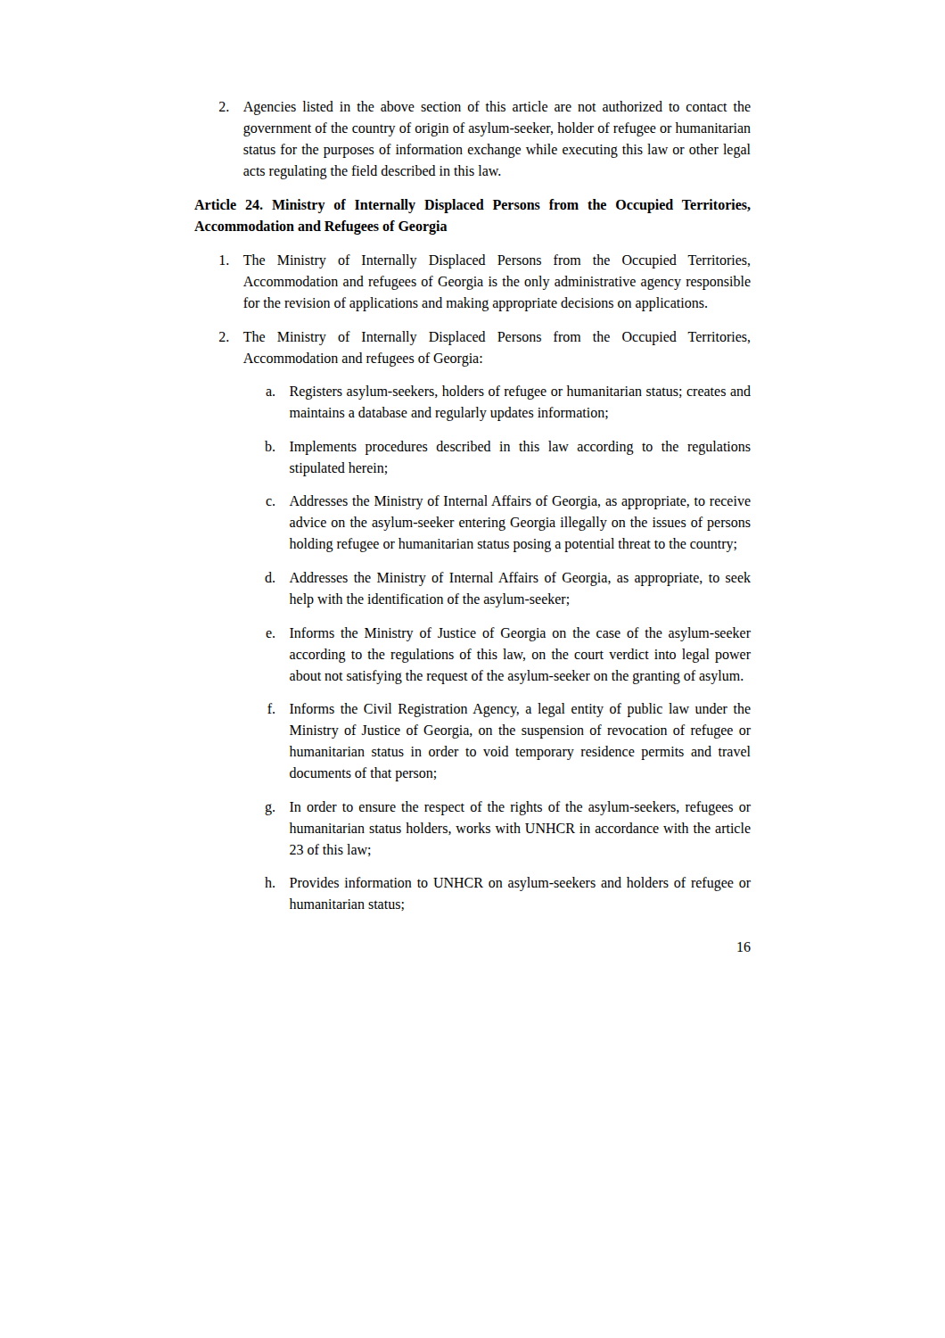Agencies listed in the above section of this article are not authorized to contact the government of the country of origin of asylum-seeker, holder of refugee or humanitarian status for the purposes of information exchange while executing this law or other legal acts regulating the field described in this law.
Article 24. Ministry of Internally Displaced Persons from the Occupied Territories, Accommodation and Refugees of Georgia
The Ministry of Internally Displaced Persons from the Occupied Territories, Accommodation and refugees of Georgia is the only administrative agency responsible for the revision of applications and making appropriate decisions on applications.
The Ministry of Internally Displaced Persons from the Occupied Territories, Accommodation and refugees of Georgia:
Registers asylum-seekers, holders of refugee or humanitarian status; creates and maintains a database and regularly updates information;
Implements procedures described in this law according to the regulations stipulated herein;
Addresses the Ministry of Internal Affairs of Georgia, as appropriate, to receive advice on the asylum-seeker entering Georgia illegally on the issues of persons holding refugee or humanitarian status posing a potential threat to the country;
Addresses the Ministry of Internal Affairs of Georgia, as appropriate, to seek help with the identification of the asylum-seeker;
Informs the Ministry of Justice of Georgia on the case of the asylum-seeker according to the regulations of this law, on the court verdict into legal power about not satisfying the request of the asylum-seeker on the granting of asylum.
Informs the Civil Registration Agency, a legal entity of public law under the Ministry of Justice of Georgia, on the suspension of revocation of refugee or humanitarian status in order to void temporary residence permits and travel documents of that person;
In order to ensure the respect of the rights of the asylum-seekers, refugees or humanitarian status holders, works with UNHCR in accordance with the article 23 of this law;
Provides information to UNHCR on asylum-seekers and holders of refugee or humanitarian status;
16